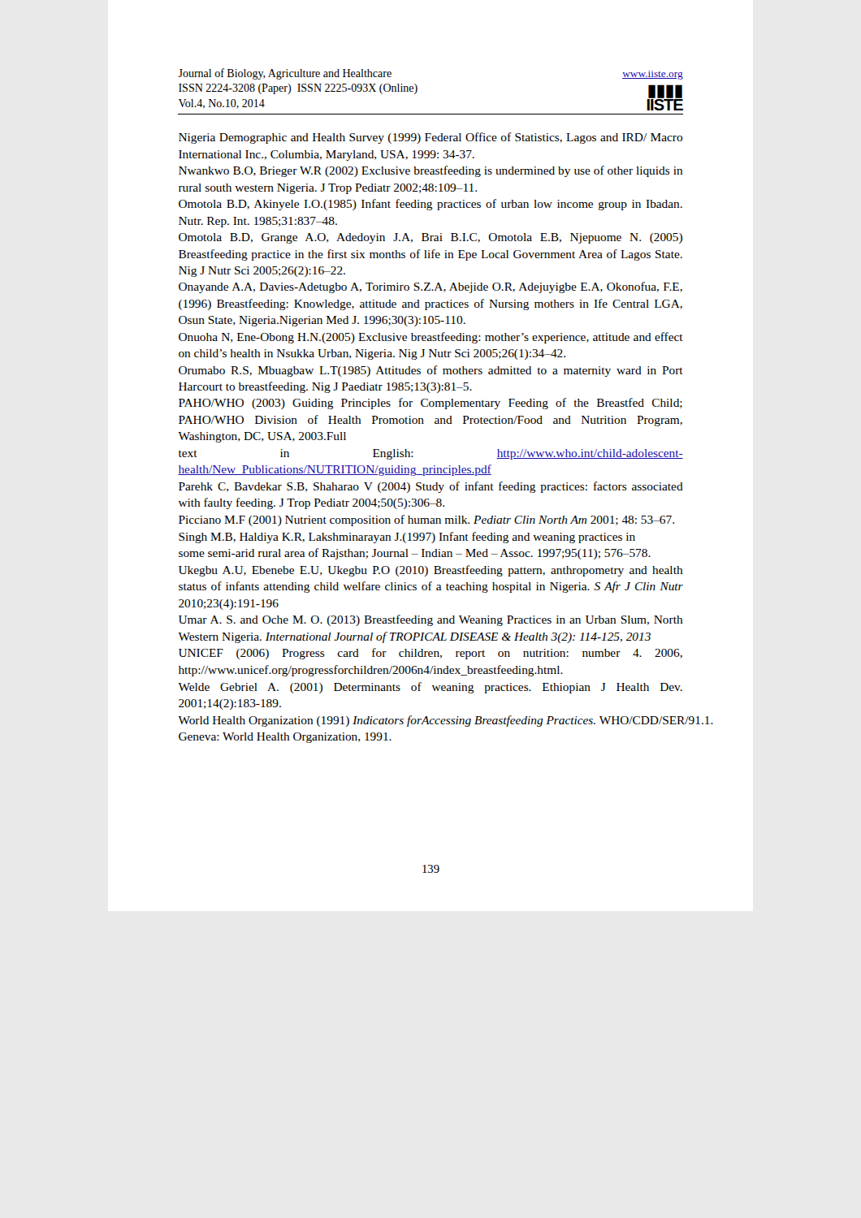Journal of Biology, Agriculture and Healthcare
ISSN 2224-3208 (Paper) ISSN 2225-093X (Online)
Vol.4, No.10, 2014
www.iiste.org
▮▮▮▮
IISTE
Nigeria Demographic and Health Survey (1999) Federal Office of Statistics, Lagos and IRD/ Macro International Inc., Columbia, Maryland, USA, 1999: 34-37.
Nwankwo B.O, Brieger W.R (2002) Exclusive breastfeeding is undermined by use of other liquids in rural south western Nigeria. J Trop Pediatr 2002;48:109–11.
Omotola B.D, Akinyele I.O.(1985) Infant feeding practices of urban low income group in Ibadan. Nutr. Rep. Int. 1985;31:837–48.
Omotola B.D, Grange A.O, Adedoyin J.A, Brai B.I.C, Omotola E.B, Njepuome N. (2005) Breastfeeding practice in the first six months of life in Epe Local Government Area of Lagos State. Nig J Nutr Sci 2005;26(2):16–22.
Onayande A.A, Davies-Adetugbo A, Torimiro S.Z.A, Abejide O.R, Adejuyigbe E.A, Okonofua, F.E, (1996) Breastfeeding: Knowledge, attitude and practices of Nursing mothers in Ife Central LGA, Osun State, Nigeria.Nigerian Med J. 1996;30(3):105-110.
Onuoha N, Ene-Obong H.N.(2005) Exclusive breastfeeding: mother’s experience, attitude and effect on child’s health in Nsukka Urban, Nigeria. Nig J Nutr Sci 2005;26(1):34–42.
Orumabo R.S, Mbuagbaw L.T(1985) Attitudes of mothers admitted to a maternity ward in Port Harcourt to breastfeeding. Nig J Paediatr 1985;13(3):81–5.
PAHO/WHO (2003) Guiding Principles for Complementary Feeding of the Breastfed Child; PAHO/WHO Division of Health Promotion and Protection/Food and Nutrition Program, Washington, DC, USA, 2003.Full
text in English: http://www.who.int/child-adolescent-
health/New_Publications/NUTRITION/guiding_principles.pdf
Parehk C, Bavdekar S.B, Shaharao V (2004) Study of infant feeding practices: factors associated with faulty feeding. J Trop Pediatr 2004;50(5):306–8.
Picciano M.F (2001) Nutrient composition of human milk. Pediatr Clin North Am 2001; 48: 53–67.
Singh M.B, Haldiya K.R, Lakshminarayan J.(1997) Infant feeding and weaning practices in
some semi-arid rural area of Rajsthan; Journal – Indian – Med – Assoc. 1997;95(11); 576–578.
Ukegbu A.U, Ebenebe E.U, Ukegbu P.O (2010) Breastfeeding pattern, anthropometry and health status of infants attending child welfare clinics of a teaching hospital in Nigeria. S Afr J Clin Nutr 2010;23(4):191-196
Umar A. S. and Oche M. O. (2013) Breastfeeding and Weaning Practices in an Urban Slum, North Western Nigeria. International Journal of TROPICAL DISEASE & Health 3(2): 114-125, 2013
UNICEF(2006) Progress card for children, report on nutrition: number 4. 2006,
http://www.unicef.org/progressforchildren/2006n4/index_breastfeeding.html.
Welde Gebriel A. (2001) Determinants of weaning practices. Ethiopian J Health Dev. 2001;14(2):183-189.
World Health Organization (1991) Indicators for Accessing Breastfeeding Practices. WHO/CDD/SER/91.1.
Geneva: World Health Organization, 1991.
139